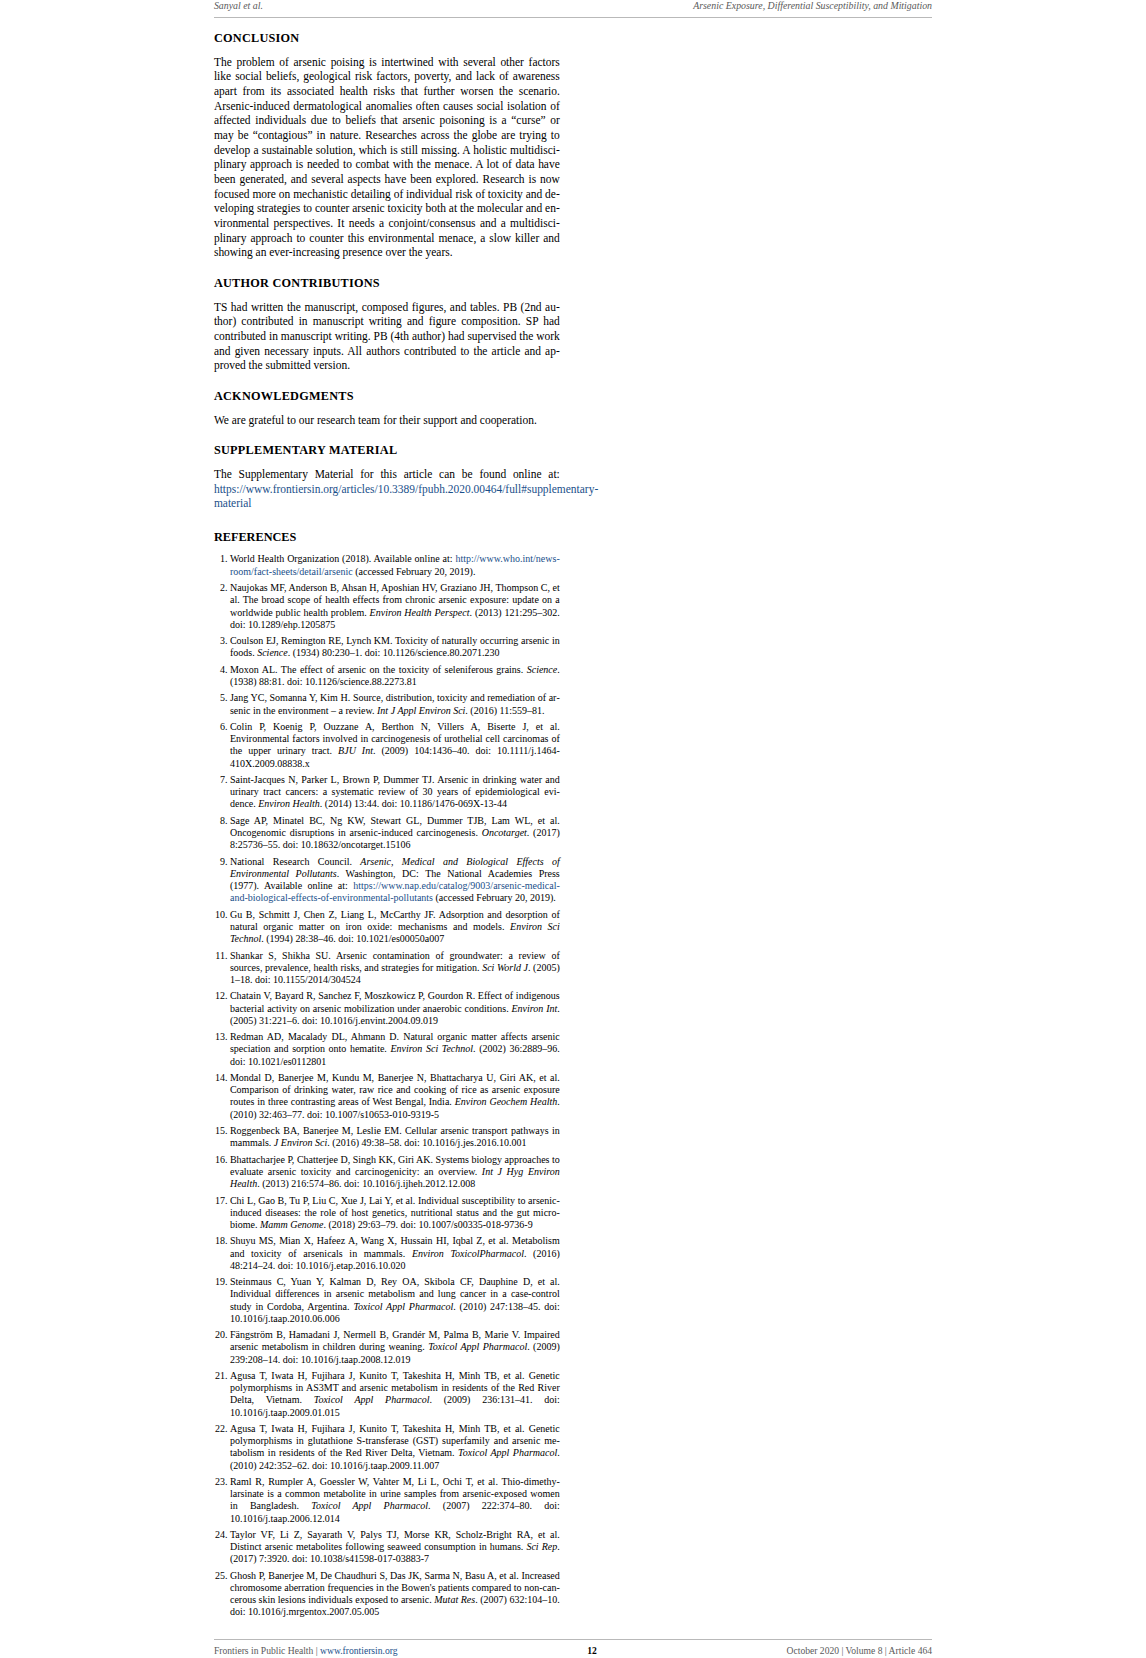Sanyal et al.
Arsenic Exposure, Differential Susceptibility, and Mitigation
Conclusion
The problem of arsenic poising is intertwined with several other factors like social beliefs, geological risk factors, poverty, and lack of awareness apart from its associated health risks that further worsen the scenario. Arsenic-induced dermatological anomalies often causes social isolation of affected individuals due to beliefs that arsenic poisoning is a “curse” or may be “contagious” in nature. Researches across the globe are trying to develop a sustainable solution, which is still missing. A holistic multidisciplinary approach is needed to combat with the menace. A lot of data have been generated, and several aspects have been explored. Research is now focused more on mechanistic detailing of individual risk of toxicity and developing strategies to counter arsenic toxicity both at the molecular and environmental perspectives. It needs a conjoint/consensus and a multidisciplinary approach to counter this environmental menace, a slow killer and showing an ever-increasing presence over the years.
Author Contributions
TS had written the manuscript, composed figures, and tables. PB (2nd author) contributed in manuscript writing and figure composition. SP had contributed in manuscript writing. PB (4th author) had supervised the work and given necessary inputs. All authors contributed to the article and approved the submitted version.
Acknowledgments
We are grateful to our research team for their support and cooperation.
Supplementary Material
The Supplementary Material for this article can be found online at: https://www.frontiersin.org/articles/10.3389/fpubh.2020.00464/full#supplementary-material
References
World Health Organization (2018). Available online at: http://www.who.int/news-room/fact-sheets/detail/arsenic (accessed February 20, 2019).
Naujokas MF, Anderson B, Ahsan H, Aposhian HV, Graziano JH, Thompson C, et al. The broad scope of health effects from chronic arsenic exposure: update on a worldwide public health problem. Environ Health Perspect. (2013) 121:295–302. doi: 10.1289/ehp.1205875
Coulson EJ, Remington RE, Lynch KM. Toxicity of naturally occurring arsenic in foods. Science. (1934) 80:230–1. doi: 10.1126/science.80.2071.230
Moxon AL. The effect of arsenic on the toxicity of seleniferous grains. Science. (1938) 88:81. doi: 10.1126/science.88.2273.81
Jang YC, Somanna Y, Kim H. Source, distribution, toxicity and remediation of arsenic in the environment – a review. Int J Appl Environ Sci. (2016) 11:559–81.
Colin P, Koenig P, Ouzzane A, Berthon N, Villers A, Biserte J, et al. Environmental factors involved in carcinogenesis of urothelial cell carcinomas of the upper urinary tract. BJU Int. (2009) 104:1436–40. doi: 10.1111/j.1464-410X.2009.08838.x
Saint-Jacques N, Parker L, Brown P, Dummer TJ. Arsenic in drinking water and urinary tract cancers: a systematic review of 30 years of epidemiological evidence. Environ Health. (2014) 13:44. doi: 10.1186/1476-069X-13-44
Sage AP, Minatel BC, Ng KW, Stewart GL, Dummer TJB, Lam WL, et al. Oncogenomic disruptions in arsenic-induced carcinogenesis. Oncotarget. (2017) 8:25736–55. doi: 10.18632/oncotarget.15106
National Research Council. Arsenic, Medical and Biological Effects of Environmental Pollutants. Washington, DC: The National Academies Press (1977). Available online at: https://www.nap.edu/catalog/9003/arsenic-medical-and-biological-effects-of-environmental-pollutants (accessed February 20, 2019).
Gu B, Schmitt J, Chen Z, Liang L, McCarthy JF. Adsorption and desorption of natural organic matter on iron oxide: mechanisms and models. Environ Sci Technol. (1994) 28:38–46. doi: 10.1021/es00050a007
Shankar S, Shikha SU. Arsenic contamination of groundwater: a review of sources, prevalence, health risks, and strategies for mitigation. Sci World J. (2005) 1–18. doi: 10.1155/2014/304524
Chatain V, Bayard R, Sanchez F, Moszkowicz P, Gourdon R. Effect of indigenous bacterial activity on arsenic mobilization under anaerobic conditions. Environ Int. (2005) 31:221–6. doi: 10.1016/j.envint.2004.09.019
Redman AD, Macalady DL, Ahmann D. Natural organic matter affects arsenic speciation and sorption onto hematite. Environ Sci Technol. (2002) 36:2889–96. doi: 10.1021/es0112801
Mondal D, Banerjee M, Kundu M, Banerjee N, Bhattacharya U, Giri AK, et al. Comparison of drinking water, raw rice and cooking of rice as arsenic exposure routes in three contrasting areas of West Bengal, India. Environ Geochem Health. (2010) 32:463–77. doi: 10.1007/s10653-010-9319-5
Roggenbeck BA, Banerjee M, Leslie EM. Cellular arsenic transport pathways in mammals. J Environ Sci. (2016) 49:38–58. doi: 10.1016/j.jes.2016.10.001
Bhattacharjee P, Chatterjee D, Singh KK, Giri AK. Systems biology approaches to evaluate arsenic toxicity and carcinogenicity: an overview. Int J Hyg Environ Health. (2013) 216:574–86. doi: 10.1016/j.ijheh.2012.12.008
Chi L, Gao B, Tu P, Liu C, Xue J, Lai Y, et al. Individual susceptibility to arsenic-induced diseases: the role of host genetics, nutritional status and the gut microbiome. Mamm Genome. (2018) 29:63–79. doi: 10.1007/s00335-018-9736-9
Shuyu MS, Mian X, Hafeez A, Wang X, Hussain HI, Iqbal Z, et al. Metabolism and toxicity of arsenicals in mammals. Environ ToxicolPharmacol. (2016) 48:214–24. doi: 10.1016/j.etap.2016.10.020
Steinmaus C, Yuan Y, Kalman D, Rey OA, Skibola CF, Dauphine D, et al. Individual differences in arsenic metabolism and lung cancer in a case-control study in Cordoba, Argentina. Toxicol Appl Pharmacol. (2010) 247:138–45. doi: 10.1016/j.taap.2010.06.006
Fängström B, Hamadani J, Nermell B, Grandér M, Palma B, Marie V. Impaired arsenic metabolism in children during weaning. Toxicol Appl Pharmacol. (2009) 239:208–14. doi: 10.1016/j.taap.2008.12.019
Agusa T, Iwata H, Fujihara J, Kunito T, Takeshita H, Minh TB, et al. Genetic polymorphisms in AS3MT and arsenic metabolism in residents of the Red River Delta, Vietnam. Toxicol Appl Pharmacol. (2009) 236:131–41. doi: 10.1016/j.taap.2009.01.015
Agusa T, Iwata H, Fujihara J, Kunito T, Takeshita H, Minh TB, et al. Genetic polymorphisms in glutathione S-transferase (GST) superfamily and arsenic metabolism in residents of the Red River Delta, Vietnam. Toxicol Appl Pharmacol. (2010) 242:352–62. doi: 10.1016/j.taap.2009.11.007
Raml R, Rumpler A, Goessler W, Vahter M, Li L, Ochi T, et al. Thio-dimethylarsinate is a common metabolite in urine samples from arsenic-exposed women in Bangladesh. Toxicol Appl Pharmacol. (2007) 222:374–80. doi: 10.1016/j.taap.2006.12.014
Taylor VF, Li Z, Sayarath V, Palys TJ, Morse KR, Scholz-Bright RA, et al. Distinct arsenic metabolites following seaweed consumption in humans. Sci Rep. (2017) 7:3920. doi: 10.1038/s41598-017-03883-7
Ghosh P, Banerjee M, De Chaudhuri S, Das JK, Sarma N, Basu A, et al. Increased chromosome aberration frequencies in the Bowen's patients compared to non-cancerous skin lesions individuals exposed to arsenic. Mutat Res. (2007) 632:104–10. doi: 10.1016/j.mrgentox.2007.05.005
Frontiers in Public Health | www.frontiersin.org
12
October 2020 | Volume 8 | Article 464